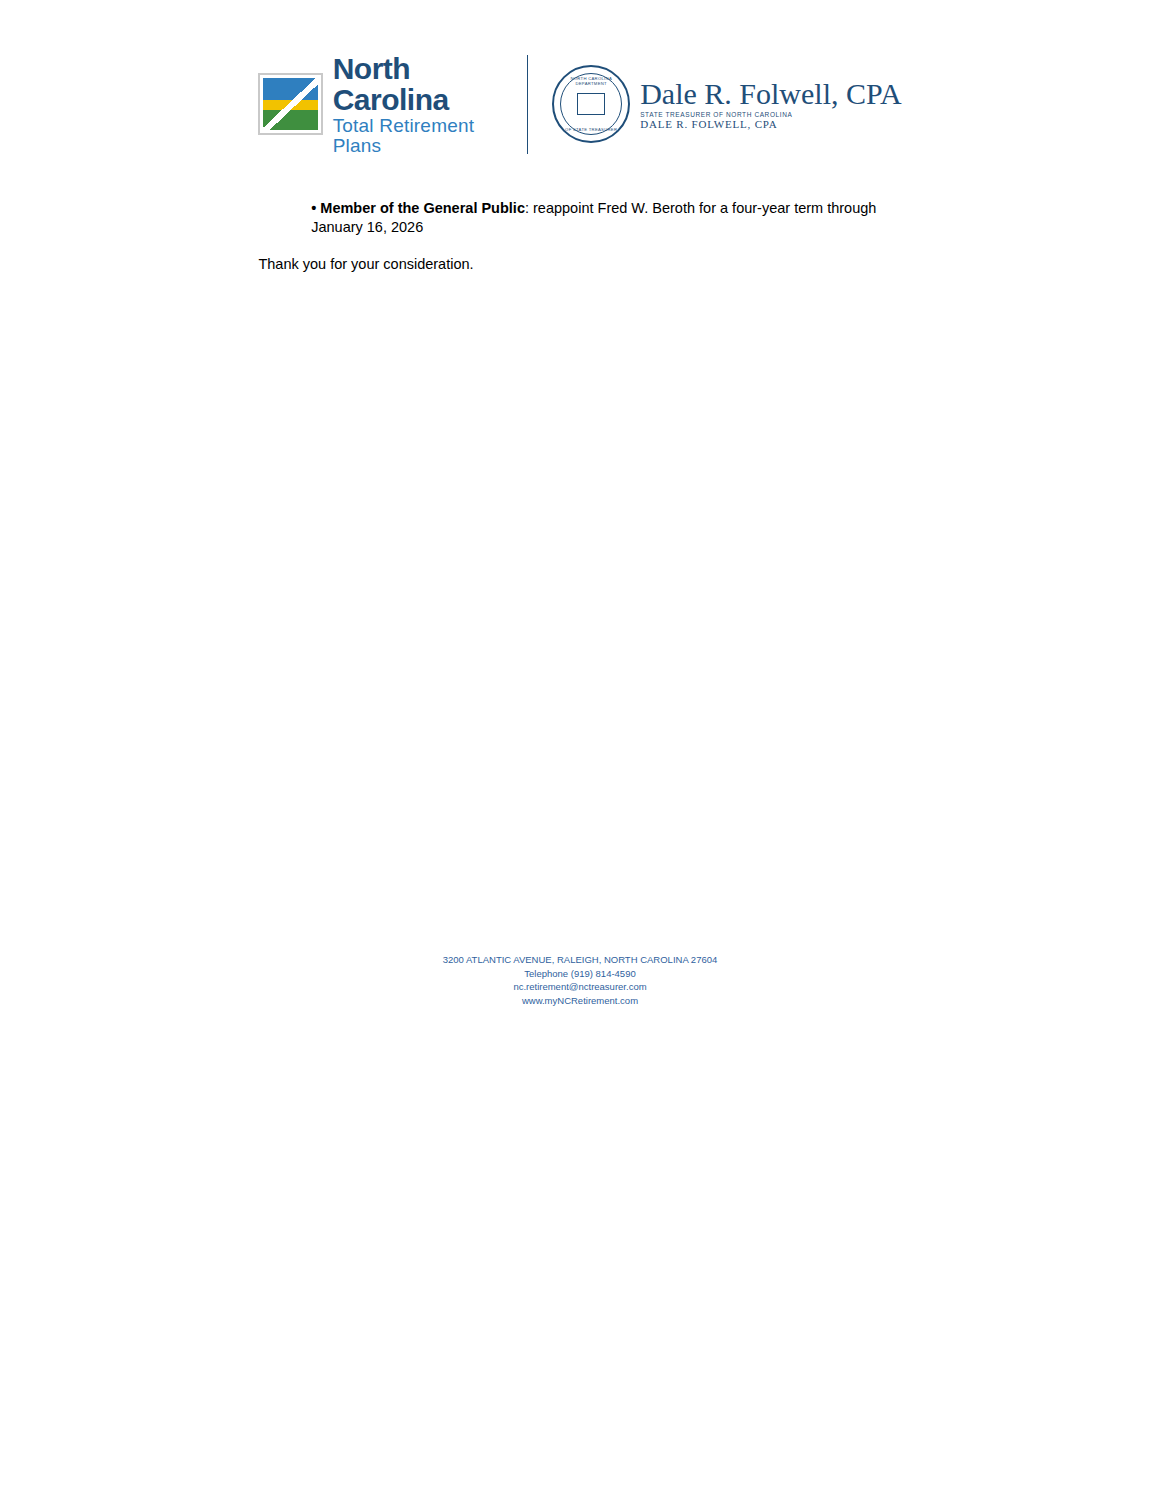North Carolina
Total Retirement Plans
NORTH CAROLINA DEPARTMENT
OF STATE TREASURER
Dale R. Folwell, CPA
STATE TREASURER OF NORTH CAROLINA
DALE R. FOLWELL, CPA
• Member of the General Public: reappoint Fred W. Beroth for a four-year term through January 16, 2026
Thank you for your consideration.
3200 ATLANTIC AVENUE, RALEIGH, NORTH CAROLINA 27604
Telephone (919) 814-4590
nc.retirement@nctreasurer.com
www.myNCRetirement.com